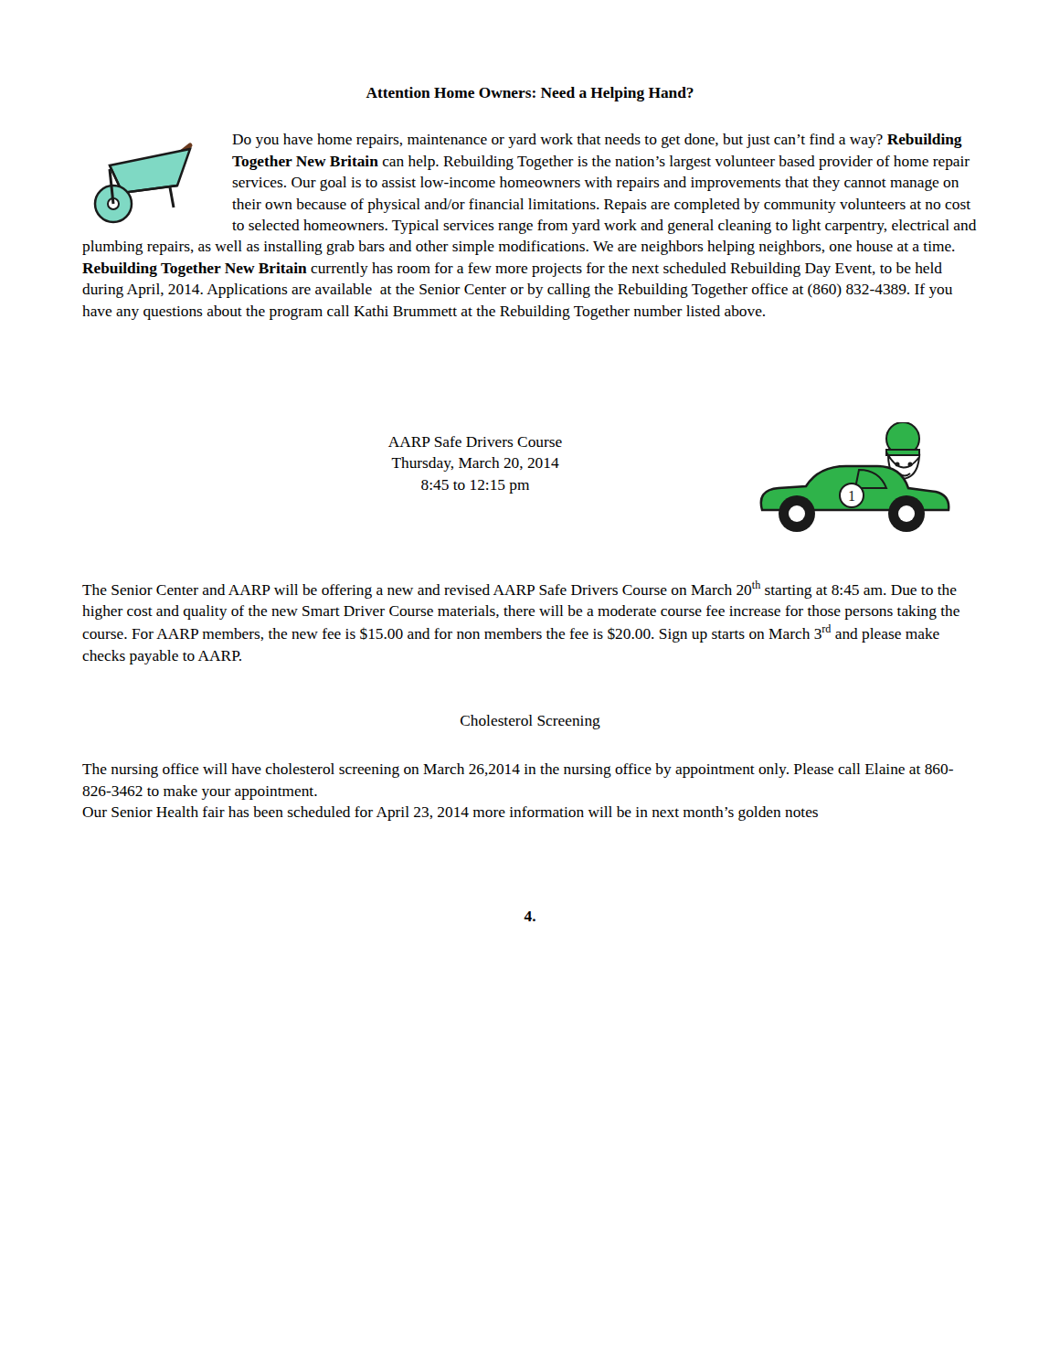Attention Home Owners: Need a Helping Hand?
Do you have home repairs, maintenance or yard work that needs to get done, but just can’t find a way? Rebuilding Together New Britain can help. Rebuilding Together is the nation’s largest volunteer based provider of home repair services. Our goal is to assist low-income homeowners with repairs and improvements that they cannot manage on their own because of physical and/or financial limitations. Repais are completed by community volunteers at no cost to selected homeowners. Typical services range from yard work and general cleaning to light carpentry, electrical and plumbing repairs, as well as installing grab bars and other simple modifications. We are neighbors helping neighbors, one house at a time.
Rebuilding Together New Britain currently has room for a few more projects for the next scheduled Rebuilding Day Event, to be held during April, 2014. Applications are available at the Senior Center or by calling the Rebuilding Together office at (860) 832-4389. If you have any questions about the program call Kathi Brummett at the Rebuilding Together number listed above.
1
AARP Safe Drivers Course
Thursday, March 20, 2014
8:45 to 12:15 pm
The Senior Center and AARP will be offering a new and revised AARP Safe Drivers Course on March 20th starting at 8:45 am. Due to the higher cost and quality of the new Smart Driver Course materials, there will be a moderate course fee increase for those persons taking the course. For AARP members, the new fee is $15.00 and for non members the fee is $20.00. Sign up starts on March 3rd and please make checks payable to AARP.
Cholesterol Screening
The nursing office will have cholesterol screening on March 26,2014 in the nursing office by appointment only. Please call Elaine at 860-826-3462 to make your appointment.
Our Senior Health fair has been scheduled for April 23, 2014 more information will be in next month’s golden notes
4.